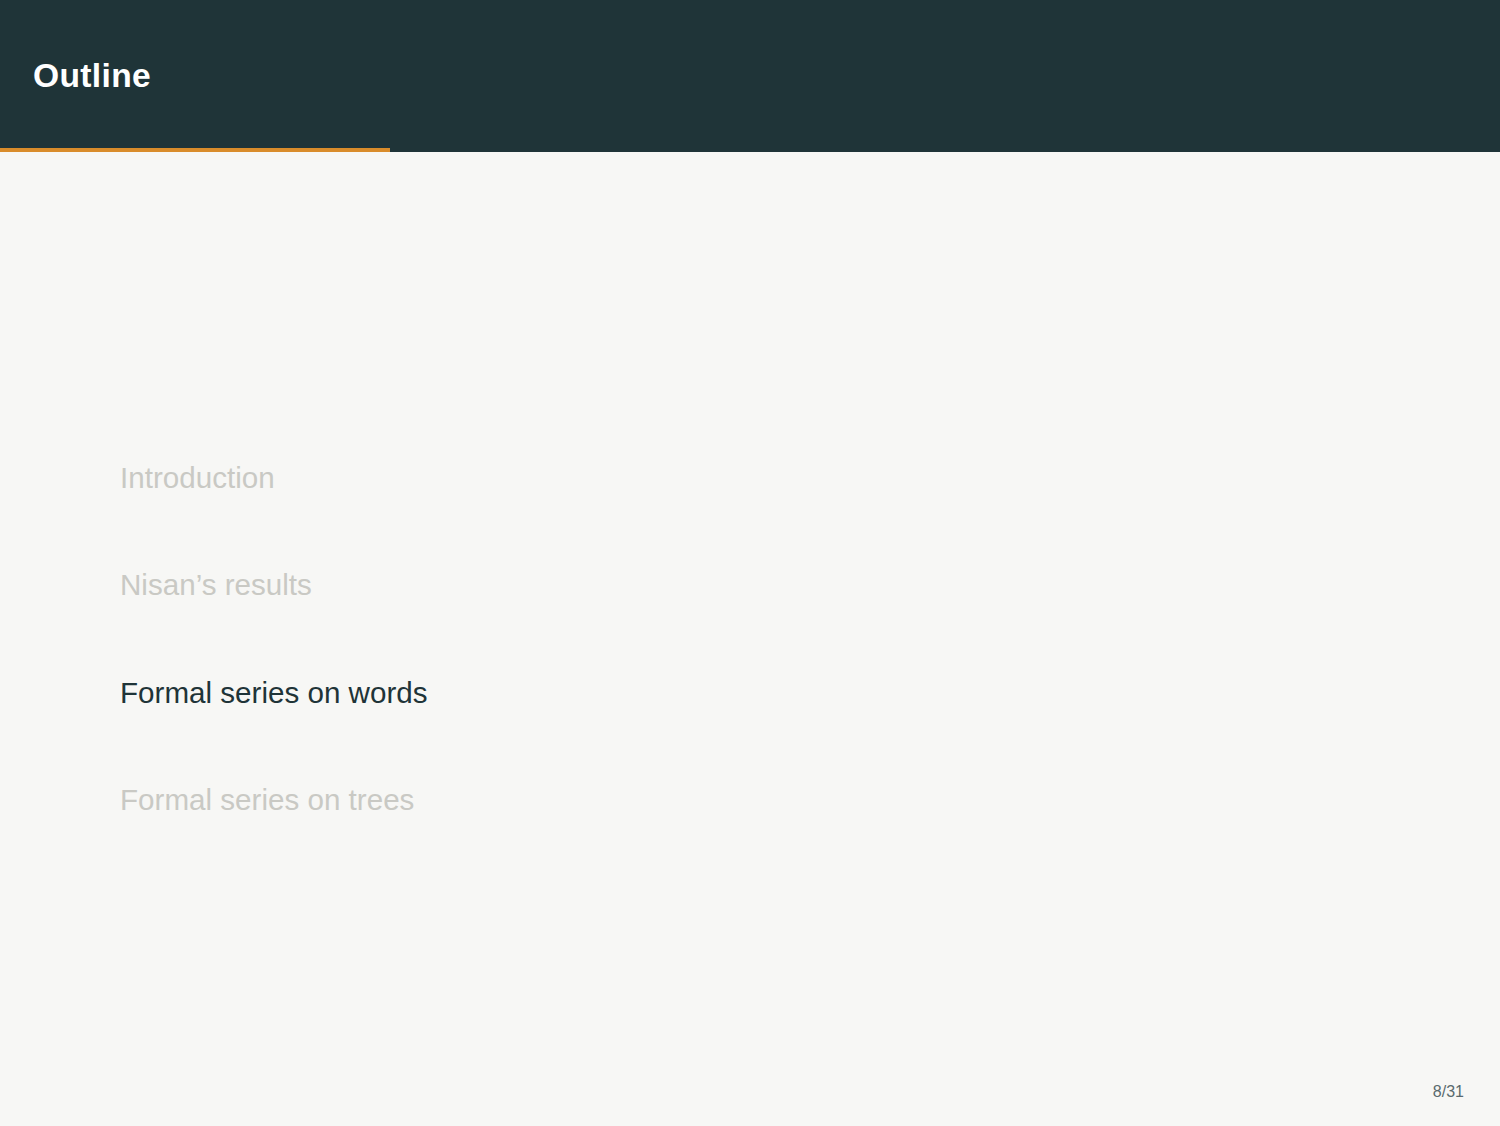Outline
Introduction
Nisan’s results
Formal series on words
Formal series on trees
8/31